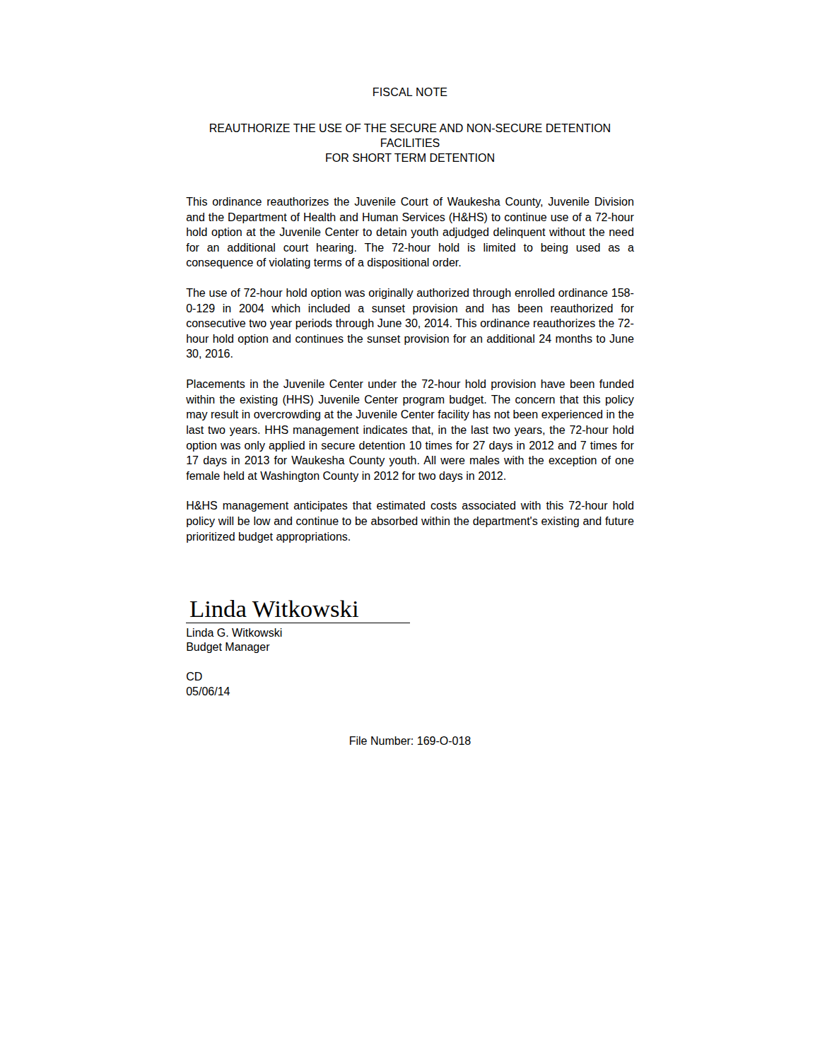FISCAL NOTE
REAUTHORIZE THE USE OF THE SECURE AND NON-SECURE DETENTION FACILITIES
FOR SHORT TERM DETENTION
This ordinance reauthorizes the Juvenile Court of Waukesha County, Juvenile Division and the Department of Health and Human Services (H&HS) to continue use of a 72-hour hold option at the Juvenile Center to detain youth adjudged delinquent without the need for an additional court hearing. The 72-hour hold is limited to being used as a consequence of violating terms of a dispositional order.
The use of 72-hour hold option was originally authorized through enrolled ordinance 158-0-129 in 2004 which included a sunset provision and has been reauthorized for consecutive two year periods through June 30, 2014. This ordinance reauthorizes the 72-hour hold option and continues the sunset provision for an additional 24 months to June 30, 2016.
Placements in the Juvenile Center under the 72-hour hold provision have been funded within the existing (HHS) Juvenile Center program budget. The concern that this policy may result in overcrowding at the Juvenile Center facility has not been experienced in the last two years. HHS management indicates that, in the last two years, the 72-hour hold option was only applied in secure detention 10 times for 27 days in 2012 and 7 times for 17 days in 2013 for Waukesha County youth. All were males with the exception of one female held at Washington County in 2012 for two days in 2012.
H&HS management anticipates that estimated costs associated with this 72-hour hold policy will be low and continue to be absorbed within the department's existing and future prioritized budget appropriations.
Linda Witkowski
Linda G. Witkowski
Budget Manager
CD
05/06/14
File Number: 169-O-018